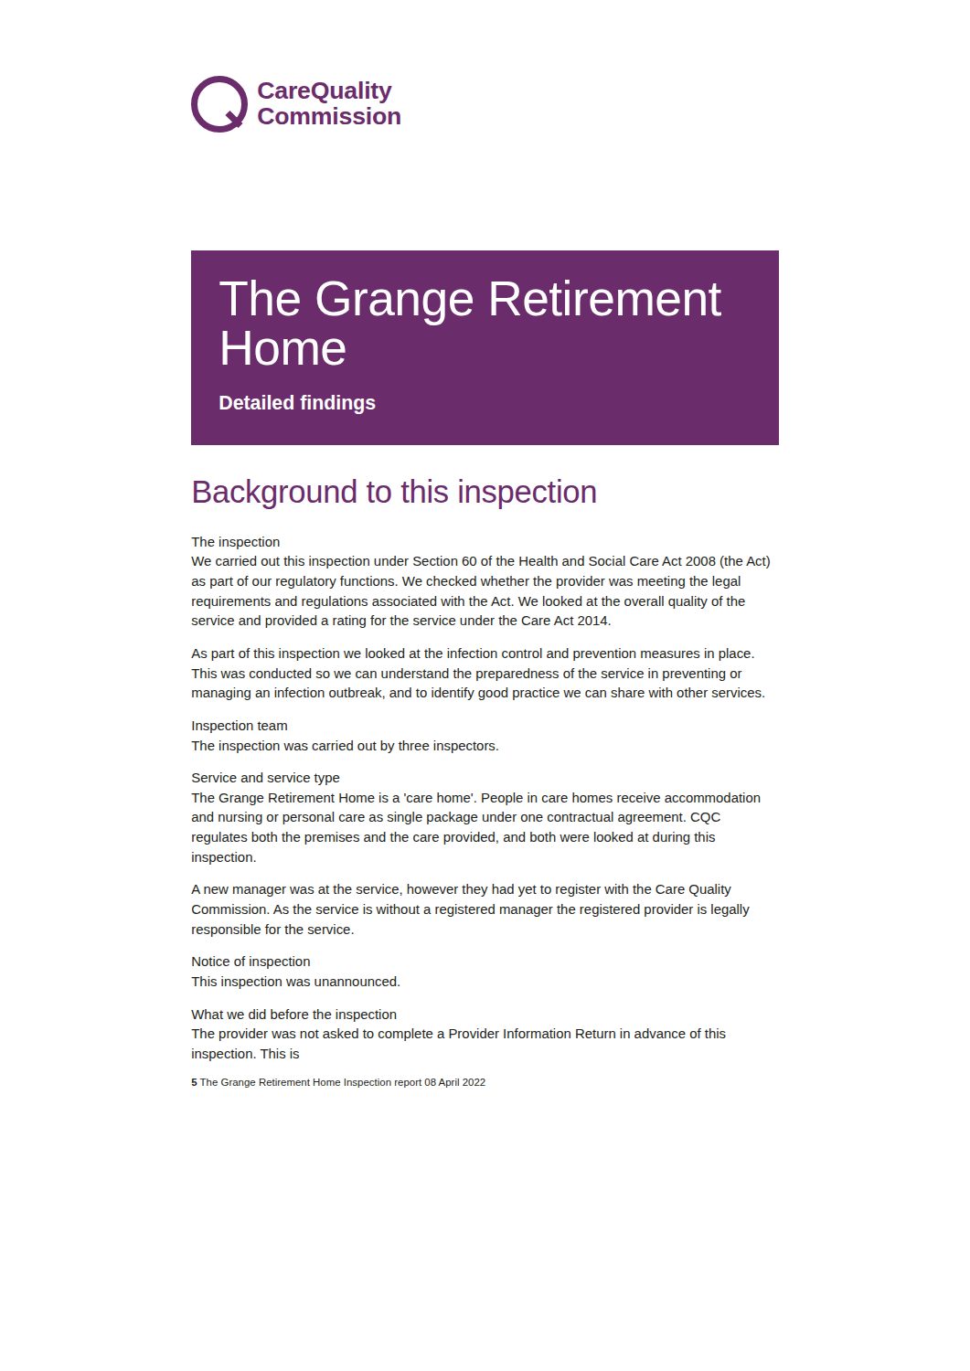CareQuality Commission
The Grange Retirement
Home
Detailed findings
Background to this inspection
The inspection
We carried out this inspection under Section 60 of the Health and Social Care Act 2008 (the Act) as part of our regulatory functions. We checked whether the provider was meeting the legal requirements and regulations associated with the Act. We looked at the overall quality of the service and provided a rating for the service under the Care Act 2014.
As part of this inspection we looked at the infection control and prevention measures in place. This was conducted so we can understand the preparedness of the service in preventing or managing an infection outbreak, and to identify good practice we can share with other services.
Inspection team
The inspection was carried out by three inspectors.
Service and service type
The Grange Retirement Home is a 'care home'. People in care homes receive accommodation and nursing or personal care as single package under one contractual agreement. CQC regulates both the premises and the care provided, and both were looked at during this inspection.
A new manager was at the service, however they had yet to register with the Care Quality Commission. As the service is without a registered manager the registered provider is legally responsible for the service.
Notice of inspection
This inspection was unannounced.
What we did before the inspection
The provider was not asked to complete a Provider Information Return in advance of this inspection. This is
5 The Grange Retirement Home Inspection report 08 April 2022